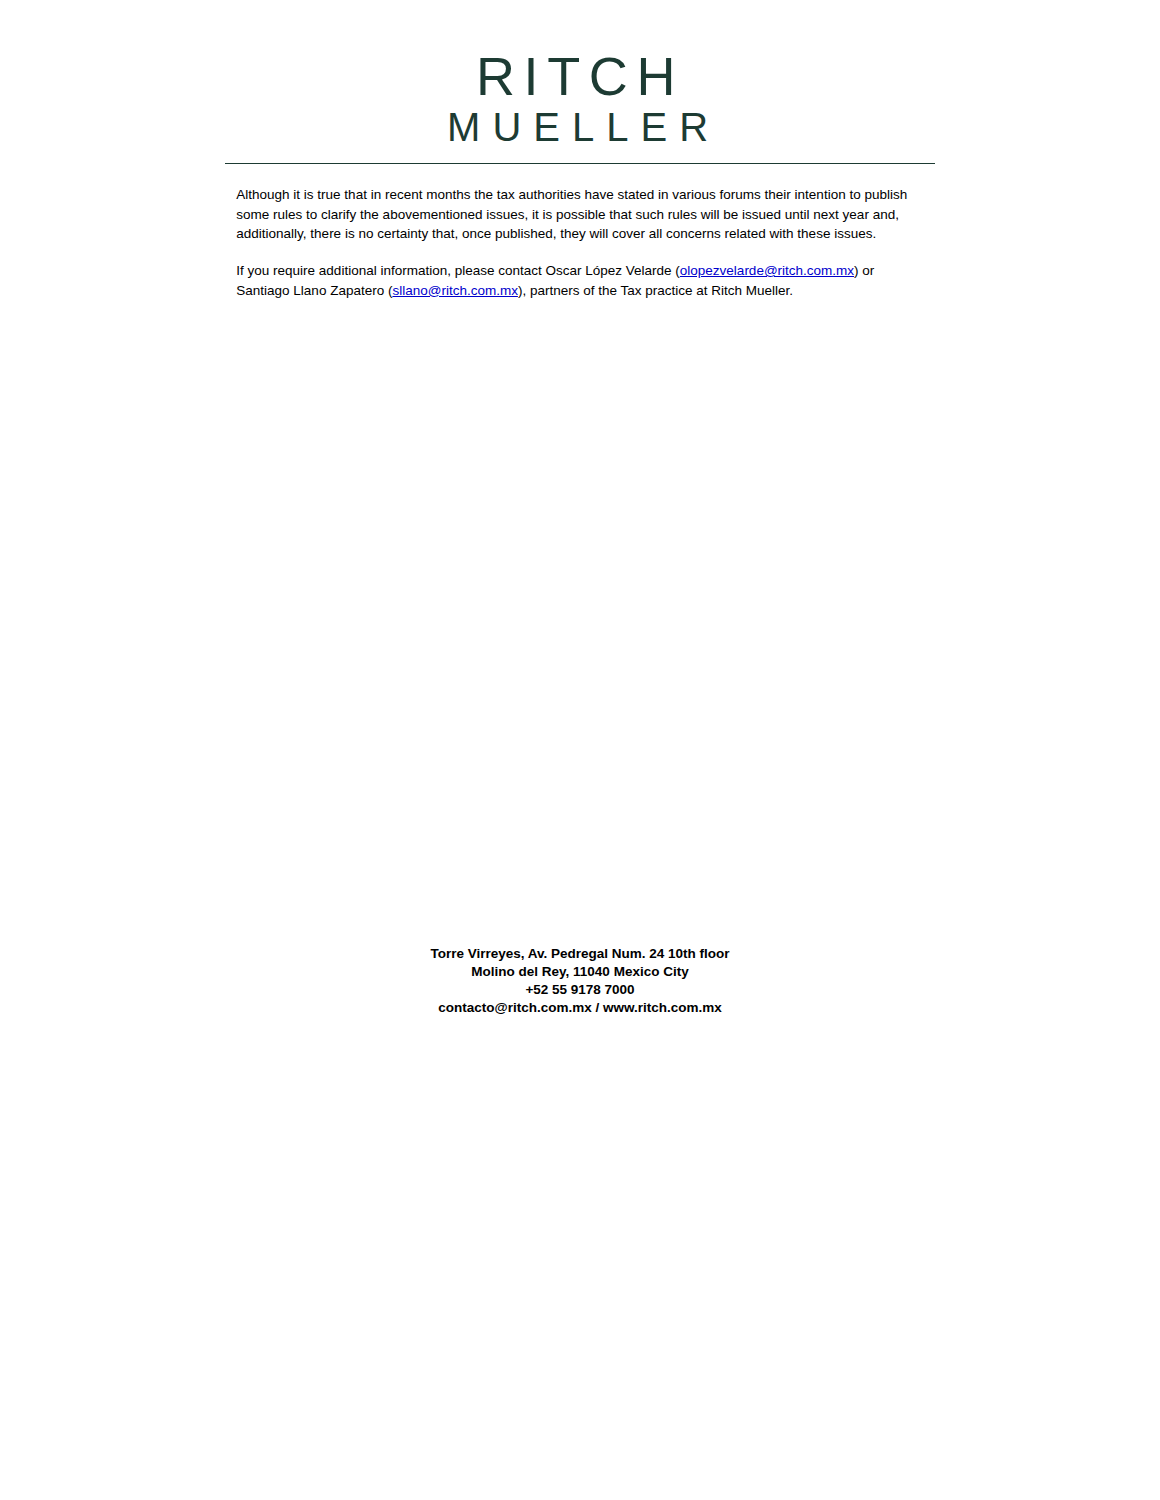RITCH
MUELLER
Although it is true that in recent months the tax authorities have stated in various forums their intention to publish some rules to clarify the abovementioned issues, it is possible that such rules will be issued until next year and, additionally, there is no certainty that, once published, they will cover all concerns related with these issues.
If you require additional information, please contact Oscar López Velarde (olopezvelarde@ritch.com.mx) or Santiago Llano Zapatero (sllano@ritch.com.mx), partners of the Tax practice at Ritch Mueller.
Torre Virreyes, Av. Pedregal Num. 24 10th floor
Molino del Rey, 11040 Mexico City
+52 55 9178 7000
contacto@ritch.com.mx / www.ritch.com.mx